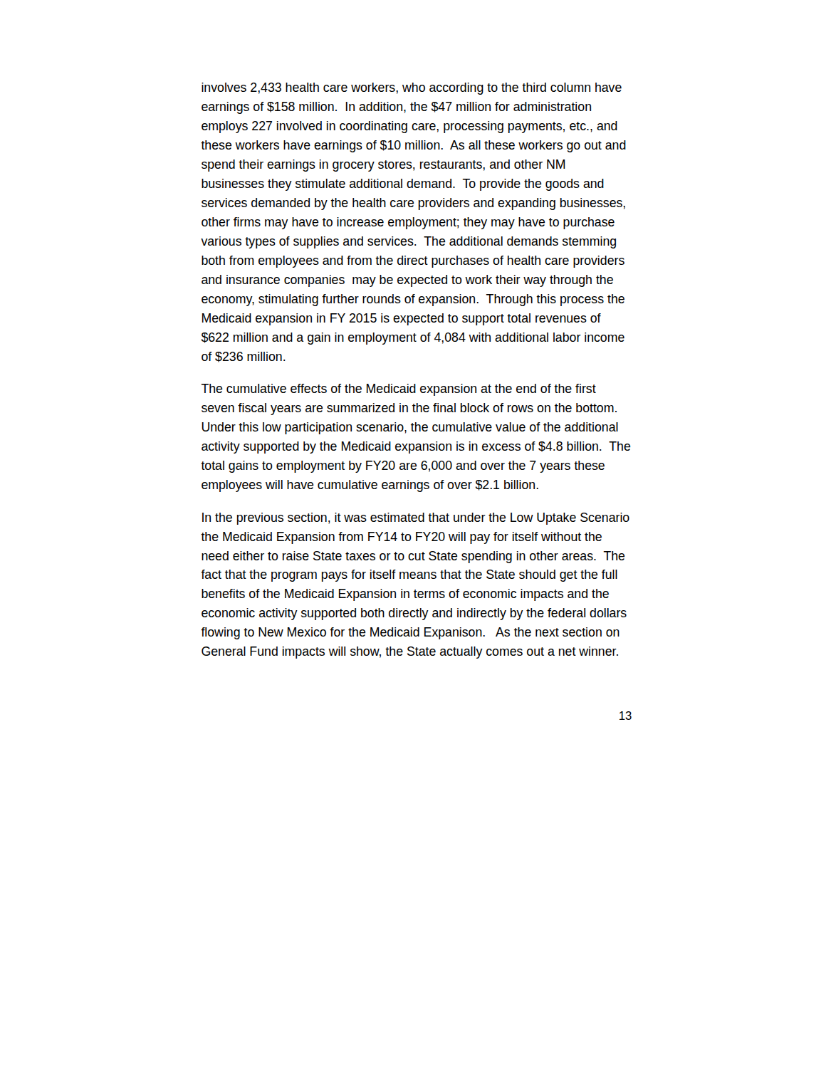involves 2,433 health care workers, who according to the third column have earnings of $158 million. In addition, the $47 million for administration employs 227 involved in coordinating care, processing payments, etc., and these workers have earnings of $10 million. As all these workers go out and spend their earnings in grocery stores, restaurants, and other NM businesses they stimulate additional demand. To provide the goods and services demanded by the health care providers and expanding businesses, other firms may have to increase employment; they may have to purchase various types of supplies and services. The additional demands stemming both from employees and from the direct purchases of health care providers and insurance companies may be expected to work their way through the economy, stimulating further rounds of expansion. Through this process the Medicaid expansion in FY 2015 is expected to support total revenues of $622 million and a gain in employment of 4,084 with additional labor income of $236 million.
The cumulative effects of the Medicaid expansion at the end of the first seven fiscal years are summarized in the final block of rows on the bottom. Under this low participation scenario, the cumulative value of the additional activity supported by the Medicaid expansion is in excess of $4.8 billion. The total gains to employment by FY20 are 6,000 and over the 7 years these employees will have cumulative earnings of over $2.1 billion.
In the previous section, it was estimated that under the Low Uptake Scenario the Medicaid Expansion from FY14 to FY20 will pay for itself without the need either to raise State taxes or to cut State spending in other areas. The fact that the program pays for itself means that the State should get the full benefits of the Medicaid Expansion in terms of economic impacts and the economic activity supported both directly and indirectly by the federal dollars flowing to New Mexico for the Medicaid Expanison. As the next section on General Fund impacts will show, the State actually comes out a net winner.
13